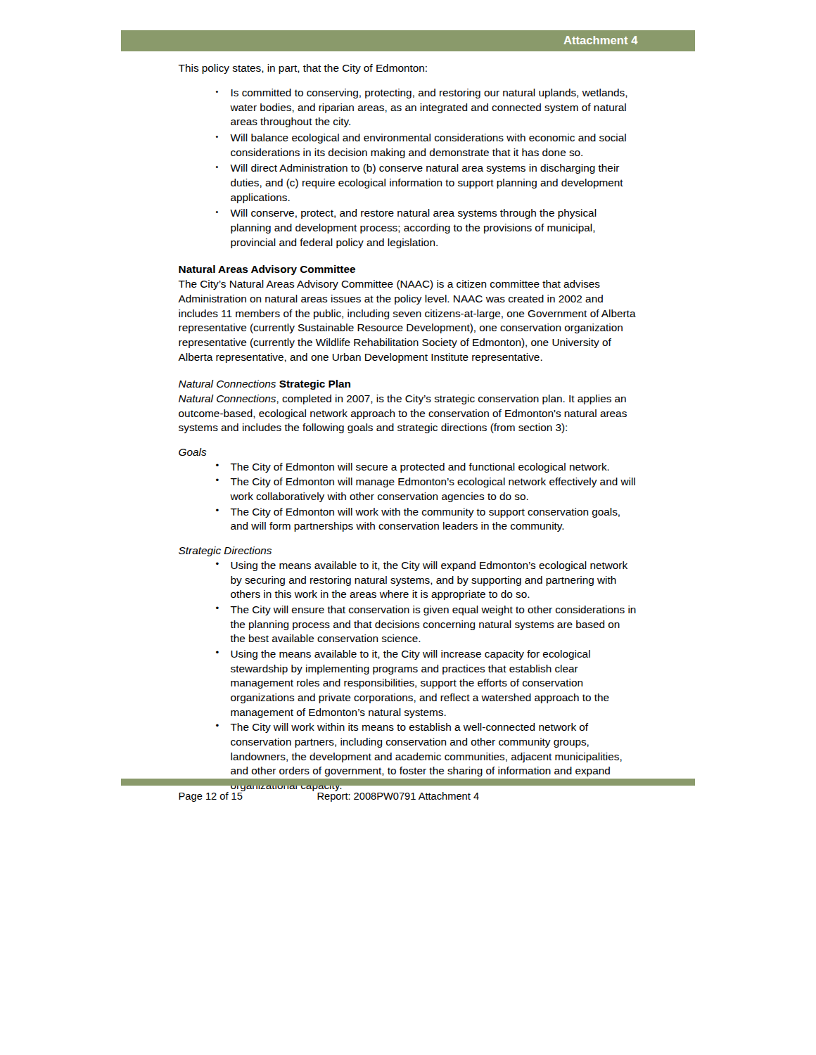Attachment 4
This policy states, in part, that the City of Edmonton:
Is committed to conserving, protecting, and restoring our natural uplands, wetlands, water bodies, and riparian areas, as an integrated and connected system of natural areas throughout the city.
Will balance ecological and environmental considerations with economic and social considerations in its decision making and demonstrate that it has done so.
Will direct Administration to (b) conserve natural area systems in discharging their duties, and (c) require ecological information to support planning and development applications.
Will conserve, protect, and restore natural area systems through the physical planning and development process; according to the provisions of municipal, provincial and federal policy and legislation.
Natural Areas Advisory Committee
The City’s Natural Areas Advisory Committee (NAAC) is a citizen committee that advises Administration on natural areas issues at the policy level. NAAC was created in 2002 and includes 11 members of the public, including seven citizens-at-large, one Government of Alberta representative (currently Sustainable Resource Development), one conservation organization representative (currently the Wildlife Rehabilitation Society of Edmonton), one University of Alberta representative, and one Urban Development Institute representative.
Natural Connections Strategic Plan
Natural Connections, completed in 2007, is the City’s strategic conservation plan. It applies an outcome-based, ecological network approach to the conservation of Edmonton's natural areas systems and includes the following goals and strategic directions (from section 3):
Goals
The City of Edmonton will secure a protected and functional ecological network.
The City of Edmonton will manage Edmonton’s ecological network effectively and will work collaboratively with other conservation agencies to do so.
The City of Edmonton will work with the community to support conservation goals, and will form partnerships with conservation leaders in the community.
Strategic Directions
Using the means available to it, the City will expand Edmonton’s ecological network by securing and restoring natural systems, and by supporting and partnering with others in this work in the areas where it is appropriate to do so.
The City will ensure that conservation is given equal weight to other considerations in the planning process and that decisions concerning natural systems are based on the best available conservation science.
Using the means available to it, the City will increase capacity for ecological stewardship by implementing programs and practices that establish clear management roles and responsibilities, support the efforts of conservation organizations and private corporations, and reflect a watershed approach to the management of Edmonton’s natural systems.
The City will work within its means to establish a well-connected network of conservation partners, including conservation and other community groups, landowners, the development and academic communities, adjacent municipalities, and other orders of government, to foster the sharing of information and expand organizational capacity.
Page 12 of 15 Report: 2008PW0791 Attachment 4